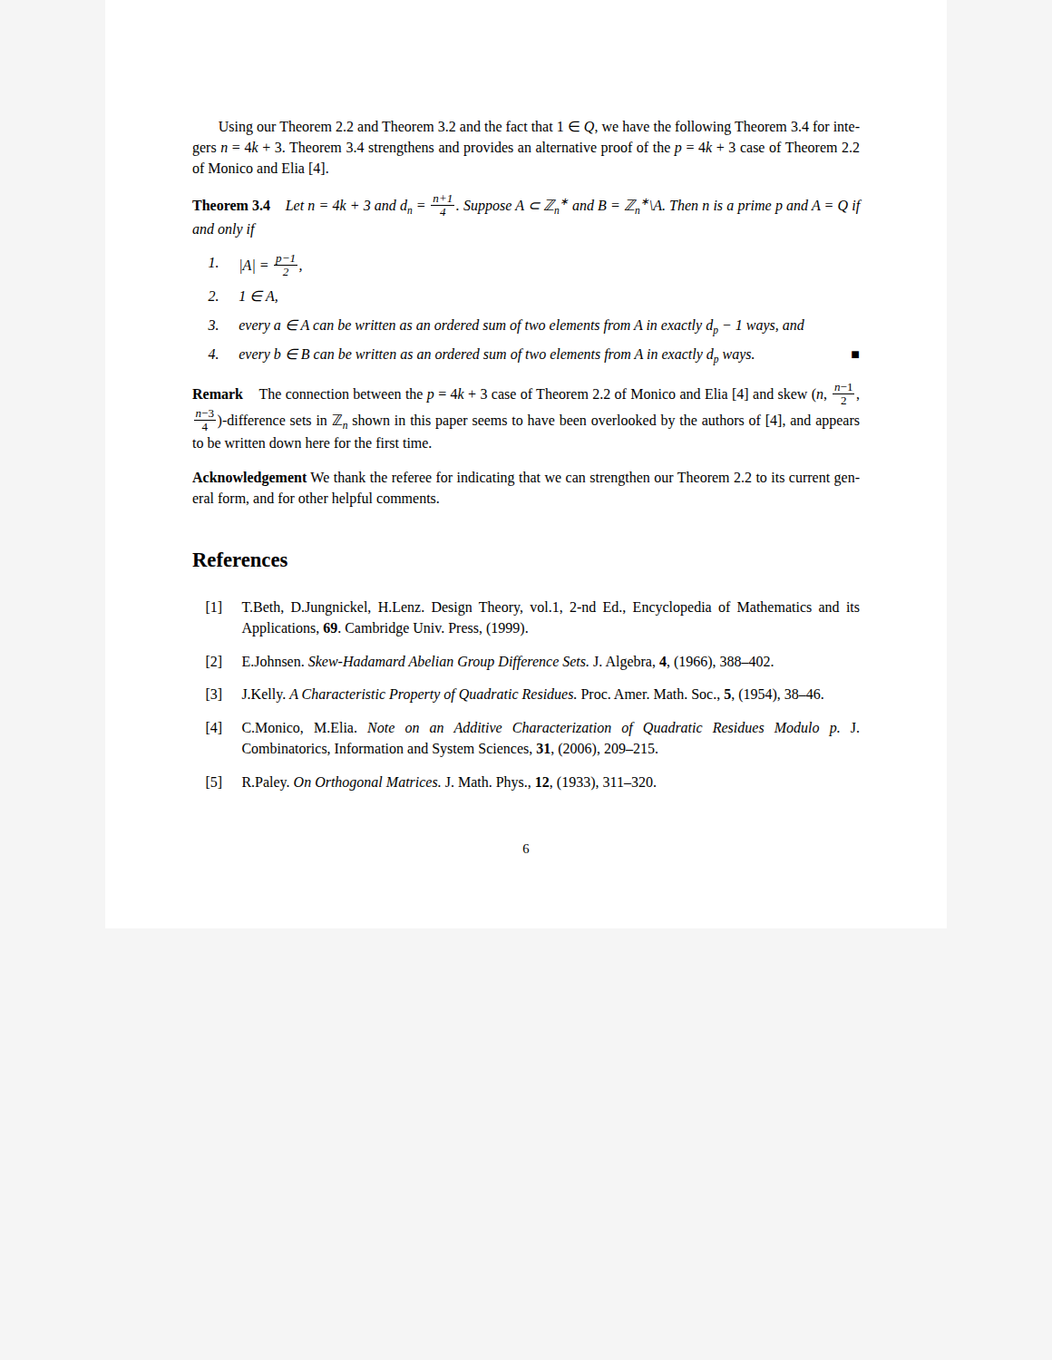Using our Theorem 2.2 and Theorem 3.2 and the fact that 1 ∈ Q, we have the following Theorem 3.4 for integers n = 4k + 3. Theorem 3.4 strengthens and provides an alternative proof of the p = 4k + 3 case of Theorem 2.2 of Monico and Elia [4].
Theorem 3.4 Let n = 4k + 3 and dn = n+14. Suppose A ⊂ ℤn∗ and B = ℤn∗\A. Then n is a prime p and A = Q if and only if
|A| = p−12,
1 ∈ A,
every a ∈ A can be written as an ordered sum of two elements from A in exactly dp − 1 ways, and
every b ∈ B can be written as an ordered sum of two elements from A in exactly dp ways. ■
Remark The connection between the p = 4k + 3 case of Theorem 2.2 of Monico and Elia [4] and skew (n, n−12, n−34)-difference sets in ℤn shown in this paper seems to have been overlooked by the authors of [4], and appears to be written down here for the first time.
Acknowledgement We thank the referee for indicating that we can strengthen our Theorem 2.2 to its current general form, and for other helpful comments.
References
[1] T.Beth, D.Jungnickel, H.Lenz. Design Theory, vol.1, 2-nd Ed., Encyclopedia of Mathematics and its Applications, 69. Cambridge Univ. Press, (1999).
[2] E.Johnsen. Skew-Hadamard Abelian Group Difference Sets. J. Algebra, 4, (1966), 388–402.
[3] J.Kelly. A Characteristic Property of Quadratic Residues. Proc. Amer. Math. Soc., 5, (1954), 38–46.
[4] C.Monico, M.Elia. Note on an Additive Characterization of Quadratic Residues Modulo p. J. Combinatorics, Information and System Sciences, 31, (2006), 209–215.
[5] R.Paley. On Orthogonal Matrices. J. Math. Phys., 12, (1933), 311–320.
6